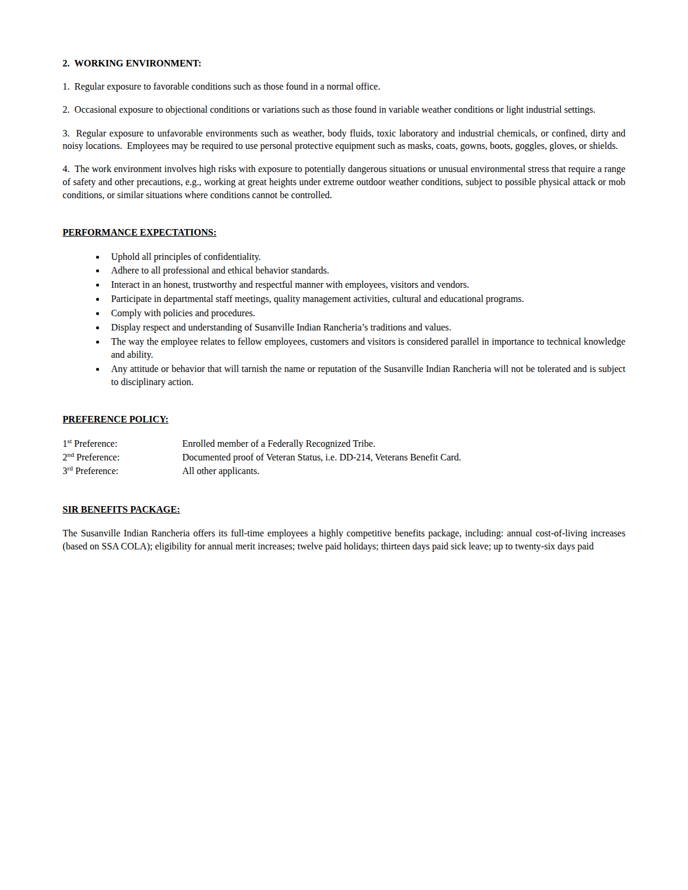2. WORKING ENVIRONMENT:
1. Regular exposure to favorable conditions such as those found in a normal office.
2. Occasional exposure to objectional conditions or variations such as those found in variable weather conditions or light industrial settings.
3. Regular exposure to unfavorable environments such as weather, body fluids, toxic laboratory and industrial chemicals, or confined, dirty and noisy locations. Employees may be required to use personal protective equipment such as masks, coats, gowns, boots, goggles, gloves, or shields.
4. The work environment involves high risks with exposure to potentially dangerous situations or unusual environmental stress that require a range of safety and other precautions, e.g., working at great heights under extreme outdoor weather conditions, subject to possible physical attack or mob conditions, or similar situations where conditions cannot be controlled.
PERFORMANCE EXPECTATIONS:
Uphold all principles of confidentiality.
Adhere to all professional and ethical behavior standards.
Interact in an honest, trustworthy and respectful manner with employees, visitors and vendors.
Participate in departmental staff meetings, quality management activities, cultural and educational programs.
Comply with policies and procedures.
Display respect and understanding of Susanville Indian Rancheria’s traditions and values.
The way the employee relates to fellow employees, customers and visitors is considered parallel in importance to technical knowledge and ability.
Any attitude or behavior that will tarnish the name or reputation of the Susanville Indian Rancheria will not be tolerated and is subject to disciplinary action.
PREFERENCE POLICY:
| 1 st Preference: | Enrolled member of a Federally Recognized Tribe. |
| 2 nd Preference: | Documented proof of Veteran Status, i.e. DD-214, Veterans Benefit Card. |
| 3 rd Preference: | All other applicants. |
SIR BENEFITS PACKAGE:
The Susanville Indian Rancheria offers its full-time employees a highly competitive benefits package, including: annual cost-of-living increases (based on SSA COLA); eligibility for annual merit increases; twelve paid holidays; thirteen days paid sick leave; up to twenty-six days paid